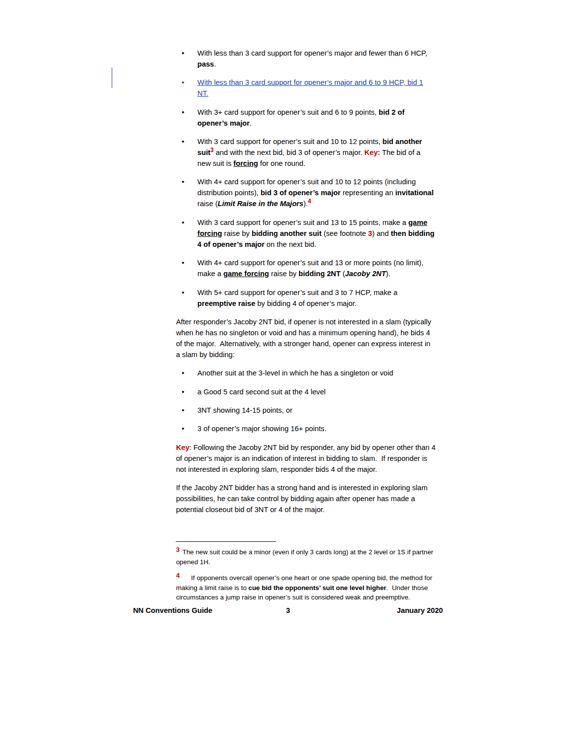With less than 3 card support for opener’s major and fewer than 6 HCP, pass.
With less than 3 card support for opener’s major and 6 to 9 HCP, bid 1 NT.
With 3+ card support for opener’s suit and 6 to 9 points, bid 2 of opener’s major.
With 3 card support for opener’s suit and 10 to 12 points, bid another suit3 and with the next bid, bid 3 of opener’s major. Key: The bid of a new suit is forcing for one round.
With 4+ card support for opener’s suit and 10 to 12 points (including distribution points), bid 3 of opener’s major representing an invitational raise (Limit Raise in the Majors).4
With 3 card support for opener’s suit and 13 to 15 points, make a game forcing raise by bidding another suit (see footnote 3) and then bidding 4 of opener’s major on the next bid.
With 4+ card support for opener’s suit and 13 or more points (no limit), make a game forcing raise by bidding 2NT (Jacoby 2NT).
With 5+ card support for opener’s suit and 3 to 7 HCP, make a preemptive raise by bidding 4 of opener’s major.
After responder’s Jacoby 2NT bid, if opener is not interested in a slam (typically when he has no singleton or void and has a minimum opening hand), he bids 4 of the major. Alternatively, with a stronger hand, opener can express interest in a slam by bidding:
Another suit at the 3-level in which he has a singleton or void
a Good 5 card second suit at the 4 level
3NT showing 14-15 points, or
3 of opener’s major showing 16+ points.
Key: Following the Jacoby 2NT bid by responder, any bid by opener other than 4 of opener’s major is an indication of interest in bidding to slam. If responder is not interested in exploring slam, responder bids 4 of the major.
If the Jacoby 2NT bidder has a strong hand and is interested in exploring slam possibilities, he can take control by bidding again after opener has made a potential closeout bid of 3NT or 4 of the major.
3 The new suit could be a minor (even if only 3 cards long) at the 2 level or 1S if partner opened 1H.
4 If opponents overcall opener’s one heart or one spade opening bid, the method for making a limit raise is to cue bid the opponents’ suit one level higher. Under those circumstances a jump raise in opener’s suit is considered weak and preemptive.
| NN Conventions Guide | 3 | January 2020 |